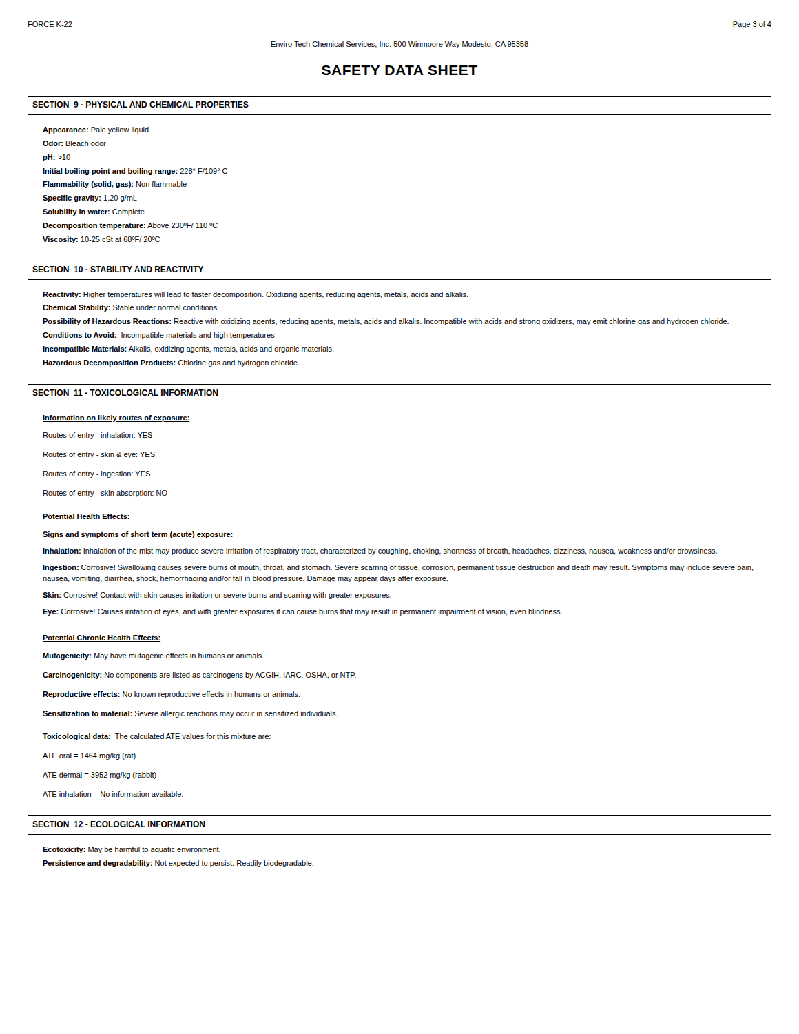FORCE K-22 Page 3 of 4
Enviro Tech Chemical Services, Inc. 500 Winmoore Way Modesto, CA 95358
SAFETY DATA SHEET
SECTION 9 - PHYSICAL AND CHEMICAL PROPERTIES
Appearance: Pale yellow liquid
Odor: Bleach odor
pH: >10
Initial boiling point and boiling range: 228° F/109° C
Flammability (solid, gas): Non flammable
Specific gravity: 1.20 g/mL
Solubility in water: Complete
Decomposition temperature: Above 230ºF/ 110 ºC
Viscosity: 10-25 cSt at 68ºF/ 20ºC
SECTION 10 - STABILITY AND REACTIVITY
Reactivity: Higher temperatures will lead to faster decomposition. Oxidizing agents, reducing agents, metals, acids and alkalis.
Chemical Stability: Stable under normal conditions
Possibility of Hazardous Reactions: Reactive with oxidizing agents, reducing agents, metals, acids and alkalis. Incompatible with acids and strong oxidizers, may emit chlorine gas and hydrogen chloride.
Conditions to Avoid: Incompatible materials and high temperatures
Incompatible Materials: Alkalis, oxidizing agents, metals, acids and organic materials.
Hazardous Decomposition Products: Chlorine gas and hydrogen chloride.
SECTION 11 - TOXICOLOGICAL INFORMATION
Information on likely routes of exposure:
Routes of entry - inhalation: YES
Routes of entry - skin & eye: YES
Routes of entry - ingestion: YES
Routes of entry - skin absorption: NO
Potential Health Effects:
Signs and symptoms of short term (acute) exposure:
Inhalation: Inhalation of the mist may produce severe irritation of respiratory tract, characterized by coughing, choking, shortness of breath, headaches, dizziness, nausea, weakness and/or drowsiness.
Ingestion: Corrosive! Swallowing causes severe burns of mouth, throat, and stomach. Severe scarring of tissue, corrosion, permanent tissue destruction and death may result. Symptoms may include severe pain, nausea, vomiting, diarrhea, shock, hemorrhaging and/or fall in blood pressure. Damage may appear days after exposure.
Skin: Corrosive! Contact with skin causes irritation or severe burns and scarring with greater exposures.
Eye: Corrosive! Causes irritation of eyes, and with greater exposures it can cause burns that may result in permanent impairment of vision, even blindness.
Potential Chronic Health Effects:
Mutagenicity: May have mutagenic effects in humans or animals.
Carcinogenicity: No components are listed as carcinogens by ACGIH, IARC, OSHA, or NTP.
Reproductive effects: No known reproductive effects in humans or animals.
Sensitization to material: Severe allergic reactions may occur in sensitized individuals.
Toxicological data: The calculated ATE values for this mixture are:
ATE oral = 1464 mg/kg (rat)
ATE dermal = 3952 mg/kg (rabbit)
ATE inhalation = No information available.
SECTION 12 - ECOLOGICAL INFORMATION
Ecotoxicity: May be harmful to aquatic environment.
Persistence and degradability: Not expected to persist. Readily biodegradable.